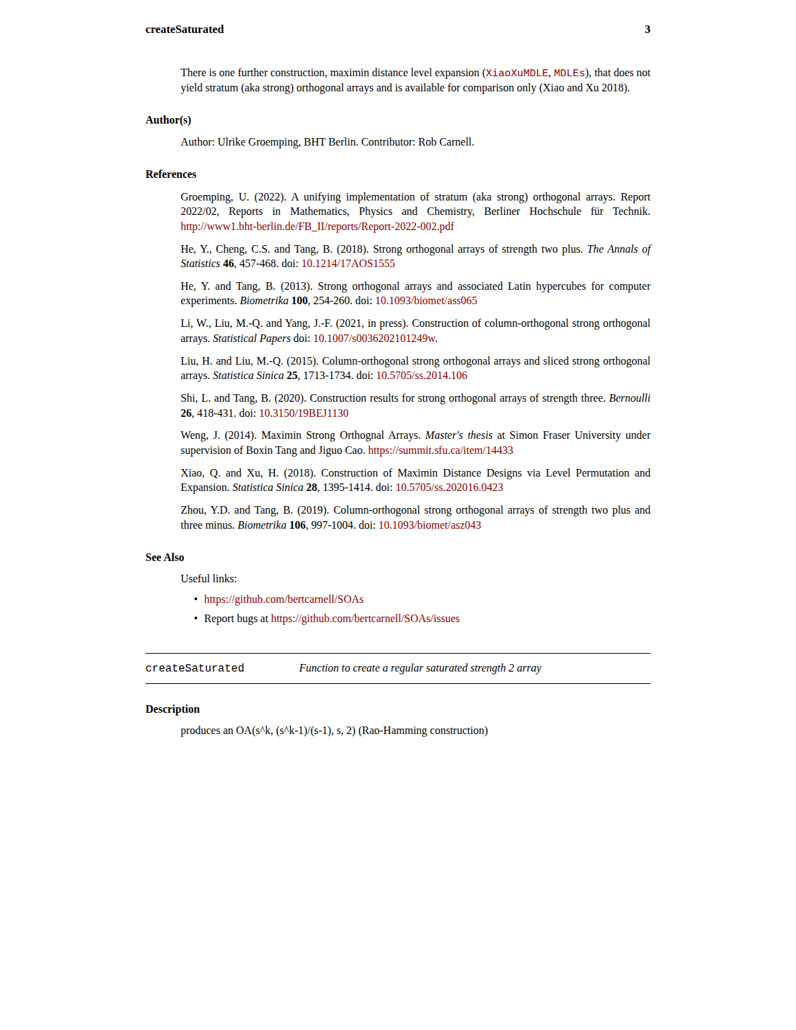createSaturated 3
There is one further construction, maximin distance level expansion (XiaoXuMDLE, MDLEs), that does not yield stratum (aka strong) orthogonal arrays and is available for comparison only (Xiao and Xu 2018).
Author(s)
Author: Ulrike Groemping, BHT Berlin. Contributor: Rob Carnell.
References
Groemping, U. (2022). A unifying implementation of stratum (aka strong) orthogonal arrays. Report 2022/02, Reports in Mathematics, Physics and Chemistry, Berliner Hochschule für Technik. http://www1.bht-berlin.de/FB_II/reports/Report-2022-002.pdf
He, Y., Cheng, C.S. and Tang, B. (2018). Strong orthogonal arrays of strength two plus. The Annals of Statistics 46, 457-468. doi: 10.1214/17AOS1555
He, Y. and Tang, B. (2013). Strong orthogonal arrays and associated Latin hypercubes for computer experiments. Biometrika 100, 254-260. doi: 10.1093/biomet/ass065
Li, W., Liu, M.-Q. and Yang, J.-F. (2021, in press). Construction of column-orthogonal strong orthogonal arrays. Statistical Papers doi: 10.1007/s0036202101249w.
Liu, H. and Liu, M.-Q. (2015). Column-orthogonal strong orthogonal arrays and sliced strong orthogonal arrays. Statistica Sinica 25, 1713-1734. doi: 10.5705/ss.2014.106
Shi, L. and Tang, B. (2020). Construction results for strong orthogonal arrays of strength three. Bernoulli 26, 418-431. doi: 10.3150/19BEJ1130
Weng, J. (2014). Maximin Strong Orthognal Arrays. Master's thesis at Simon Fraser University under supervision of Boxin Tang and Jiguo Cao. https://summit.sfu.ca/item/14433
Xiao, Q. and Xu, H. (2018). Construction of Maximin Distance Designs via Level Permutation and Expansion. Statistica Sinica 28, 1395-1414. doi: 10.5705/ss.202016.0423
Zhou, Y.D. and Tang, B. (2019). Column-orthogonal strong orthogonal arrays of strength two plus and three minus. Biometrika 106, 997-1004. doi: 10.1093/biomet/asz043
See Also
Useful links:
https://github.com/bertcarnell/SOAs
Report bugs at https://github.com/bertcarnell/SOAs/issues
createSaturated Function to create a regular saturated strength 2 array
Description
produces an OA(s^k, (s^k-1)/(s-1), s, 2) (Rao-Hamming construction)